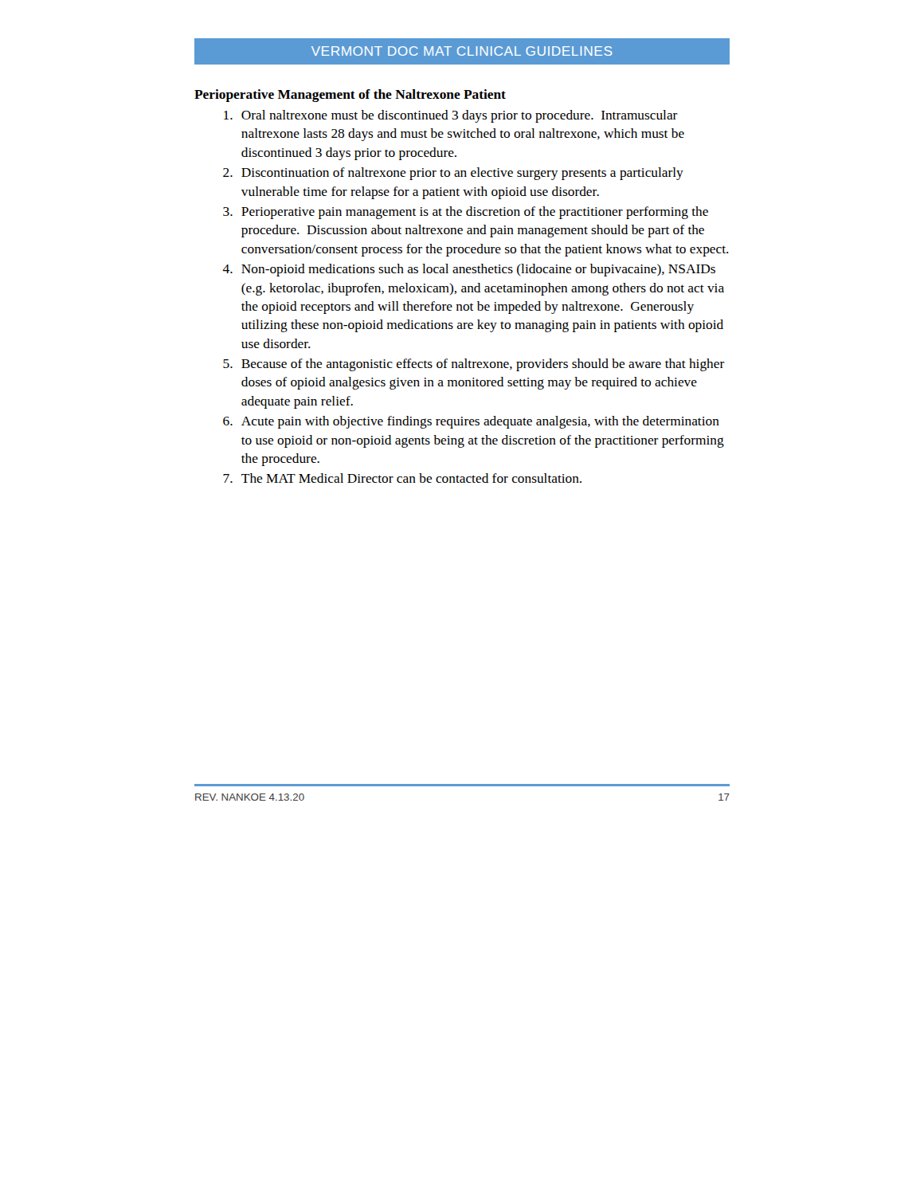VERMONT DOC MAT CLINICAL GUIDELINES
Perioperative Management of the Naltrexone Patient
Oral naltrexone must be discontinued 3 days prior to procedure. Intramuscular naltrexone lasts 28 days and must be switched to oral naltrexone, which must be discontinued 3 days prior to procedure.
Discontinuation of naltrexone prior to an elective surgery presents a particularly vulnerable time for relapse for a patient with opioid use disorder.
Perioperative pain management is at the discretion of the practitioner performing the procedure. Discussion about naltrexone and pain management should be part of the conversation/consent process for the procedure so that the patient knows what to expect.
Non-opioid medications such as local anesthetics (lidocaine or bupivacaine), NSAIDs (e.g. ketorolac, ibuprofen, meloxicam), and acetaminophen among others do not act via the opioid receptors and will therefore not be impeded by naltrexone. Generously utilizing these non-opioid medications are key to managing pain in patients with opioid use disorder.
Because of the antagonistic effects of naltrexone, providers should be aware that higher doses of opioid analgesics given in a monitored setting may be required to achieve adequate pain relief.
Acute pain with objective findings requires adequate analgesia, with the determination to use opioid or non-opioid agents being at the discretion of the practitioner performing the procedure.
The MAT Medical Director can be contacted for consultation.
REV. NANKOE 4.13.20 17